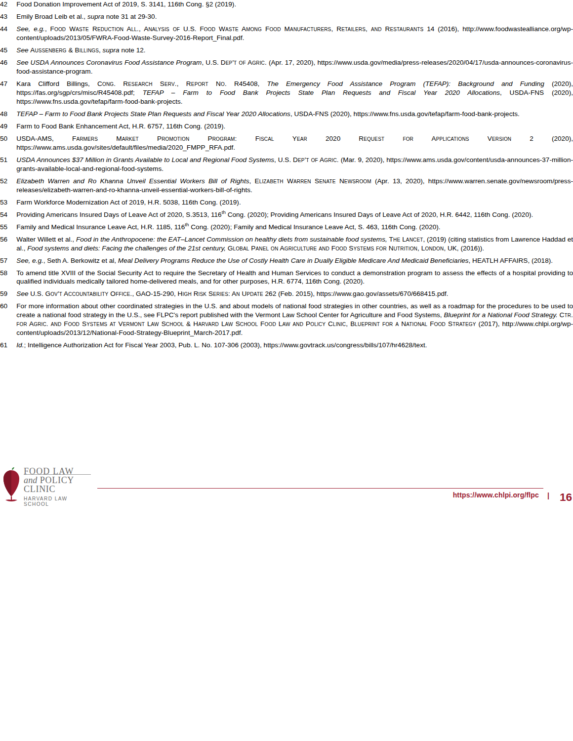42 Food Donation Improvement Act of 2019, S. 3141, 116th Cong. §2 (2019).
43 Emily Broad Leib et al., supra note 31 at 29-30.
44 See, e.g., Food Waste Reduction All., Analysis of U.S. Food Waste Among Food Manufacturers, Retailers, and Restaurants 14 (2016), http://www.foodwastealliance.org/wp-content/uploads/2013/05/FWRA-Food-Waste-Survey-2016-Report_Final.pdf.
45 See Aussenberg & Billings, supra note 12.
46 See USDA Announces Coronavirus Food Assistance Program, U.S. Dep't of Agric. (Apr. 17, 2020), https://www.usda.gov/media/press-releases/2020/04/17/usda-announces-coronavirus-food-assistance-program.
47 Kara Clifford Billings, Cong. Research Serv., Report No. R45408, The Emergency Food Assistance Program (TEFAP): Background and Funding (2020), https://fas.org/sgp/crs/misc/R45408.pdf; TEFAP – Farm to Food Bank Projects State Plan Requests and Fiscal Year 2020 Allocations, USDA-FNS (2020), https://www.fns.usda.gov/tefap/farm-food-bank-projects.
48 TEFAP – Farm to Food Bank Projects State Plan Requests and Fiscal Year 2020 Allocations, USDA-FNS (2020), https://www.fns.usda.gov/tefap/farm-food-bank-projects.
49 Farm to Food Bank Enhancement Act, H.R. 6757, 116th Cong. (2019).
50 USDA-AMS, Farmers Market Promotion Program: Fiscal Year 2020 Request for Applications Version 2 (2020), https://www.ams.usda.gov/sites/default/files/media/2020_FMPP_RFA.pdf.
51 USDA Announces $37 Million in Grants Available to Local and Regional Food Systems, U.S. Dep't of Agric. (Mar. 9, 2020), https://www.ams.usda.gov/content/usda-announces-37-million-grants-available-local-and-regional-food-systems.
52 Elizabeth Warren and Ro Khanna Unveil Essential Workers Bill of Rights, Elizabeth Warren Senate Newsroom (Apr. 13, 2020), https://www.warren.senate.gov/newsroom/press-releases/elizabeth-warren-and-ro-khanna-unveil-essential-workers-bill-of-rights.
53 Farm Workforce Modernization Act of 2019, H.R. 5038, 116th Cong. (2019).
54 Providing Americans Insured Days of Leave Act of 2020, S.3513, 116th Cong. (2020); Providing Americans Insured Days of Leave Act of 2020, H.R. 6442, 116th Cong. (2020).
55 Family and Medical Insurance Leave Act, H.R. 1185, 116th Cong. (2020); Family and Medical Insurance Leave Act, S. 463, 116th Cong. (2020).
56 Walter Willett et al., Food in the Anthropocene: the EAT–Lancet Commission on healthy diets from sustainable food systems, The Lancet, (2019) (citing statistics from Lawrence Haddad et al., Food systems and diets: Facing the challenges of the 21st century, Global Panel on Agriculture and Food Systems for Nutrition, London, UK, (2016)).
57 See, e.g., Seth A. Berkowitz et al, Meal Delivery Programs Reduce the Use of Costly Health Care in Dually Eligible Medicare And Medicaid Beneficiaries, HEATLH AFFAIRS, (2018).
58 To amend title XVIII of the Social Security Act to require the Secretary of Health and Human Services to conduct a demonstration program to assess the effects of a hospital providing to qualified individuals medically tailored home-delivered meals, and for other purposes, H.R. 6774, 116th Cong. (2020).
59 See U.S. Gov't Accountability Office., GAO-15-290, High Risk Series: An Update 262 (Feb. 2015), https://www.gao.gov/assets/670/668415.pdf.
60 For more information about other coordinated strategies in the U.S. and about models of national food strategies in other countries, as well as a roadmap for the procedures to be used to create a national food strategy in the U.S., see FLPC's report published with the Vermont Law School Center for Agriculture and Food Systems, Blueprint for a National Food Strategy. Ctr. for Agric. and Food Systems at Vermont Law School & Harvard Law School Food Law and Policy Clinic, Blueprint for a National Food Strategy (2017), http://www.chlpi.org/wp-content/uploads/2013/12/National-Food-Strategy-Blueprint_March-2017.pdf.
61 Id.; Intelligence Authorization Act for Fiscal Year 2003, Pub. L. No. 107-306 (2003), https://www.govtrack.us/congress/bills/107/hr4628/text.
FOOD LAW
and POLICY CLINIC
HARVARD LAW SCHOOL
https://www.chlpi.org/flpc
|
16